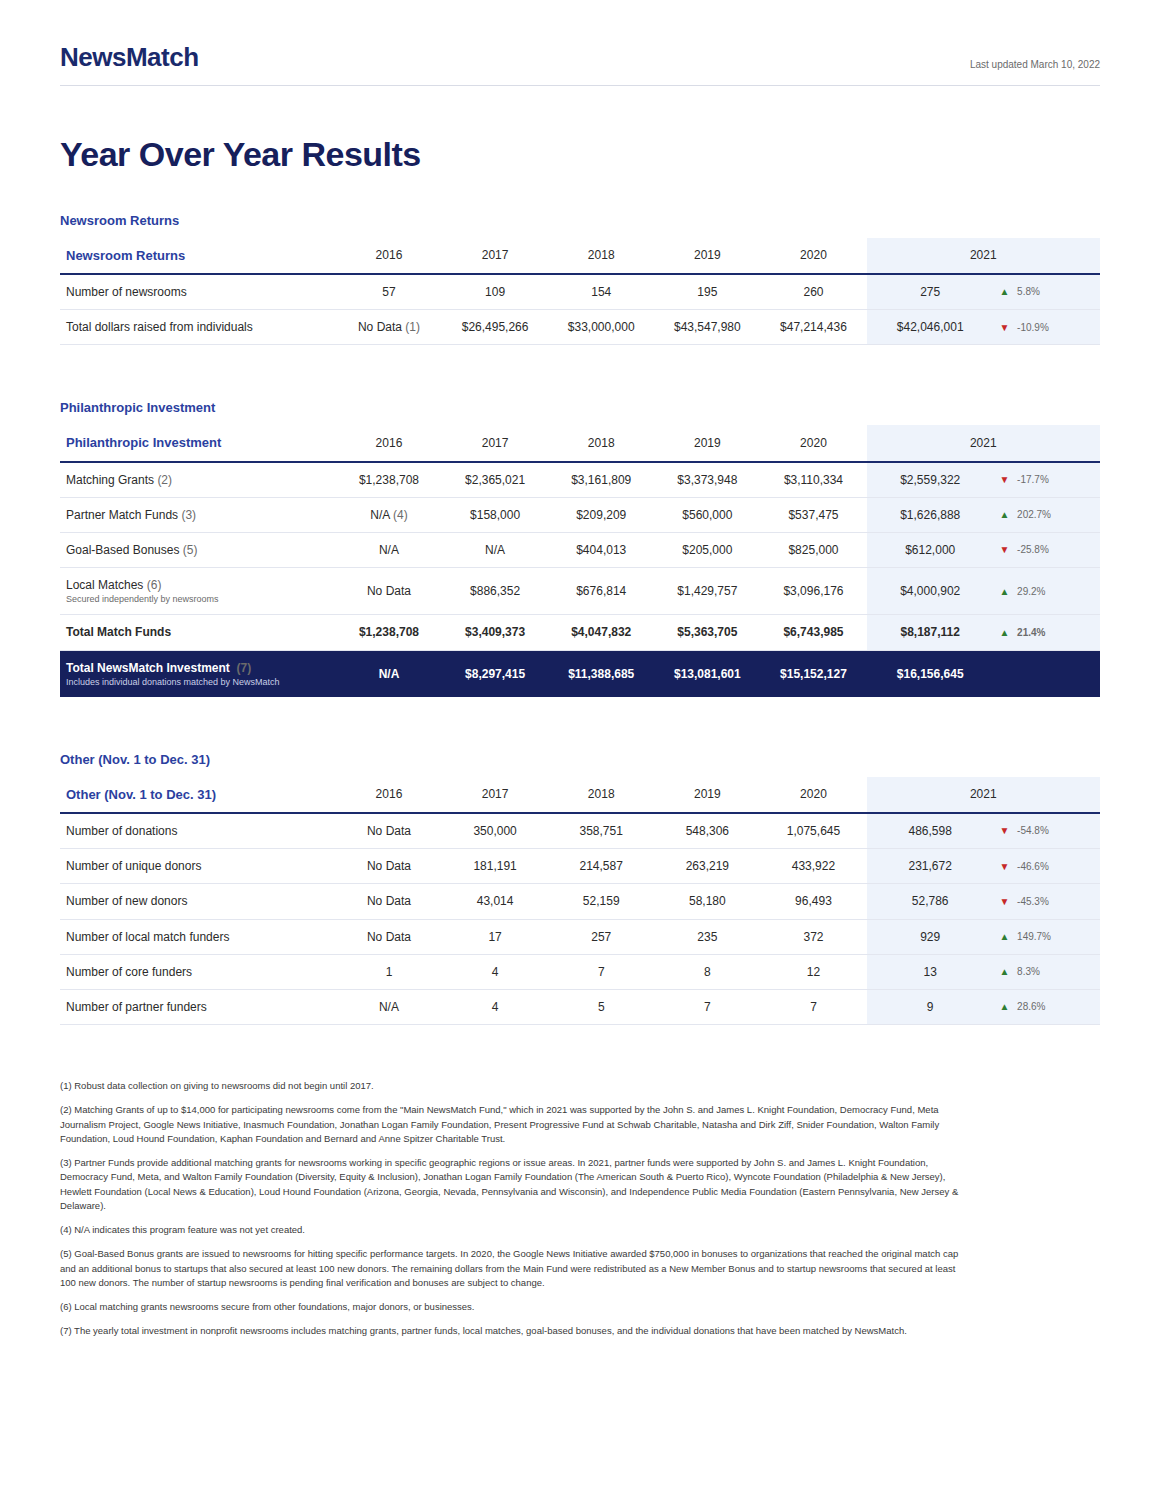News Match
Last updated March 10, 2022
Year Over Year Results
Newsroom Returns
| Newsroom Returns | 2016 | 2017 | 2018 | 2019 | 2020 | 2021 |
| --- | --- | --- | --- | --- | --- | --- |
| Number of newsrooms | 57 | 109 | 154 | 195 | 260 | 275 | ▲ | 5.8% |
| Total dollars raised from individuals | No Data (1) | $26,495,266 | $33,000,000 | $43,547,980 | $47,214,436 | $42,046,001 | ▼ | -10.9% |
Philanthropic Investment
| Philanthropic Investment | 2016 | 2017 | 2018 | 2019 | 2020 | 2021 |
| --- | --- | --- | --- | --- | --- | --- |
| Matching Grants (2) | $1,238,708 | $2,365,021 | $3,161,809 | $3,373,948 | $3,110,334 | $2,559,322 | ▼ | -17.7% |
| Partner Match Funds (3) | N/A (4) | $158,000 | $209,209 | $560,000 | $537,475 | $1,626,888 | ▲ | 202.7% |
| Goal-Based Bonuses (5) | N/A | N/A | $404,013 | $205,000 | $825,000 | $612,000 | ▼ | -25.8% |
| Local Matches (6) Secured independently by newsrooms | No Data | $886,352 | $676,814 | $1,429,757 | $3,096,176 | $4,000,902 | ▲ | 29.2% |
| Total Match Funds | $1,238,708 | $3,409,373 | $4,047,832 | $5,363,705 | $6,743,985 | $8,187,112 | ▲ | 21.4% |
| Total NewsMatch Investment (7) Includes individual donations matched by NewsMatch | N/A | $8,297,415 | $11,388,685 | $13,081,601 | $15,152,127 | $16,156,645 | | |
Other (Nov. 1 to Dec. 31)
| Other (Nov. 1 to Dec. 31) | 2016 | 2017 | 2018 | 2019 | 2020 | 2021 |
| --- | --- | --- | --- | --- | --- | --- |
| Number of donations | No Data | 350,000 | 358,751 | 548,306 | 1,075,645 | 486,598 | ▼ | -54.8% |
| Number of unique donors | No Data | 181,191 | 214,587 | 263,219 | 433,922 | 231,672 | ▼ | -46.6% |
| Number of new donors | No Data | 43,014 | 52,159 | 58,180 | 96,493 | 52,786 | ▼ | -45.3% |
| Number of local match funders | No Data | 17 | 257 | 235 | 372 | 929 | ▲ | 149.7% |
| Number of core funders | 1 | 4 | 7 | 8 | 12 | 13 | ▲ | 8.3% |
| Number of partner funders | N/A | 4 | 5 | 7 | 7 | 9 | ▲ | 28.6% |
(1) Robust data collection on giving to newsrooms did not begin until 2017.
(2) Matching Grants of up to $14,000 for participating newsrooms come from the "Main NewsMatch Fund," which in 2021 was supported by the John S. and James L. Knight Foundation, Democracy Fund, Meta Journalism Project, Google News Initiative, Inasmuch Foundation, Jonathan Logan Family Foundation, Present Progressive Fund at Schwab Charitable, Natasha and Dirk Ziff, Snider Foundation, Walton Family Foundation, Loud Hound Foundation, Kaphan Foundation and Bernard and Anne Spitzer Charitable Trust.
(3) Partner Funds provide additional matching grants for newsrooms working in specific geographic regions or issue areas. In 2021, partner funds were supported by John S. and James L. Knight Foundation, Democracy Fund, Meta, and Walton Family Foundation (Diversity, Equity & Inclusion), Jonathan Logan Family Foundation (The American South & Puerto Rico), Wyncote Foundation (Philadelphia & New Jersey), Hewlett Foundation (Local News & Education), Loud Hound Foundation (Arizona, Georgia, Nevada, Pennsylvania and Wisconsin), and Independence Public Media Foundation (Eastern Pennsylvania, New Jersey & Delaware).
(4) N/A indicates this program feature was not yet created.
(5) Goal-Based Bonus grants are issued to newsrooms for hitting specific performance targets. In 2020, the Google News Initiative awarded $750,000 in bonuses to organizations that reached the original match cap and an additional bonus to startups that also secured at least 100 new donors. The remaining dollars from the Main Fund were redistributed as a New Member Bonus and to startup newsrooms that secured at least 100 new donors. The number of startup newsrooms is pending final verification and bonuses are subject to change.
(6) Local matching grants newsrooms secure from other foundations, major donors, or businesses.
(7) The yearly total investment in nonprofit newsrooms includes matching grants, partner funds, local matches, goal-based bonuses, and the individual donations that have been matched by NewsMatch.